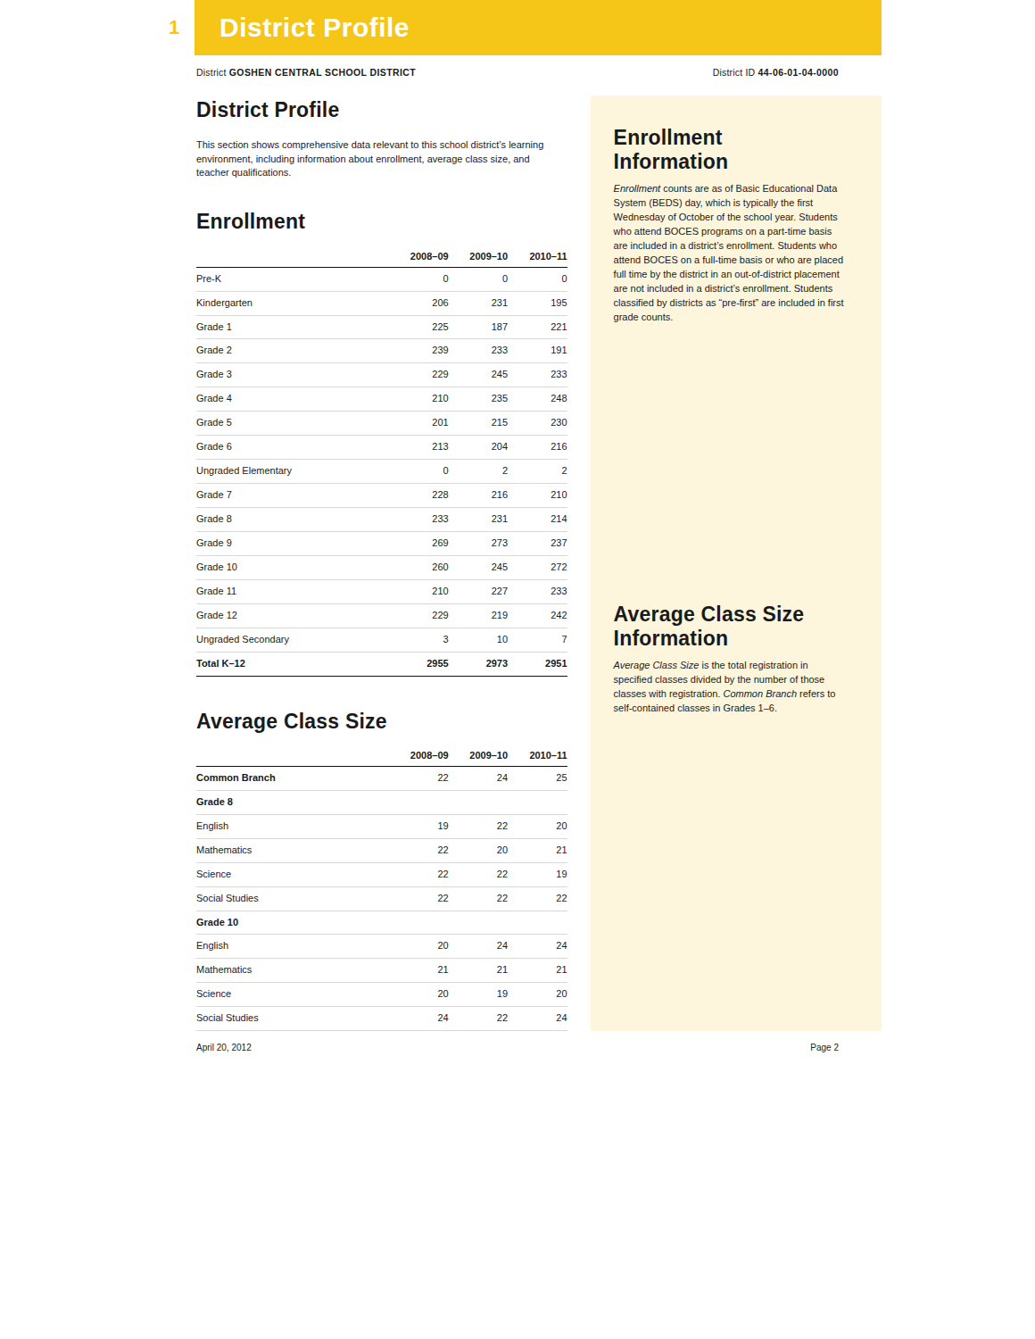1
District Profile
District GOSHEN CENTRAL SCHOOL DISTRICT
District ID 44-06-01-04-0000
District Profile
This section shows comprehensive data relevant to this school district’s learning environment, including information about enrollment, average class size, and teacher qualifications.
Enrollment
| | 2008–09 | 2009–10 | 2010–11 |
| --- | --- | --- | --- |
| Pre-K | 0 | 0 | 0 |
| Kindergarten | 206 | 231 | 195 |
| Grade 1 | 225 | 187 | 221 |
| Grade 2 | 239 | 233 | 191 |
| Grade 3 | 229 | 245 | 233 |
| Grade 4 | 210 | 235 | 248 |
| Grade 5 | 201 | 215 | 230 |
| Grade 6 | 213 | 204 | 216 |
| Ungraded Elementary | 0 | 2 | 2 |
| Grade 7 | 228 | 216 | 210 |
| Grade 8 | 233 | 231 | 214 |
| Grade 9 | 269 | 273 | 237 |
| Grade 10 | 260 | 245 | 272 |
| Grade 11 | 210 | 227 | 233 |
| Grade 12 | 229 | 219 | 242 |
| Ungraded Secondary | 3 | 10 | 7 |
| Total K–12 | 2955 | 2973 | 2951 |
Average Class Size
| | 2008–09 | 2009–10 | 2010–11 |
| --- | --- | --- | --- |
| Common Branch | 22 | 24 | 25 |
| Grade 8 | | | |
| English | 19 | 22 | 20 |
| Mathematics | 22 | 20 | 21 |
| Science | 22 | 22 | 19 |
| Social Studies | 22 | 22 | 22 |
| Grade 10 | | | |
| English | 20 | 24 | 24 |
| Mathematics | 21 | 21 | 21 |
| Science | 20 | 19 | 20 |
| Social Studies | 24 | 22 | 24 |
Enrollment
Information
Enrollment counts are as of Basic Educational Data System (BEDS) day, which is typically the first Wednesday of October of the school year. Students who attend BOCES programs on a part-time basis are included in a district’s enrollment. Students who attend BOCES on a full-time basis or who are placed full time by the district in an out-of-district placement are not included in a district’s enrollment. Students classified by districts as “pre-first” are included in first grade counts.
Average Class Size
Information
Average Class Size is the total registration in specified classes divided by the number of those classes with registration. Common Branch refers to self-contained classes in Grades 1–6.
April 20, 2012
Page 2